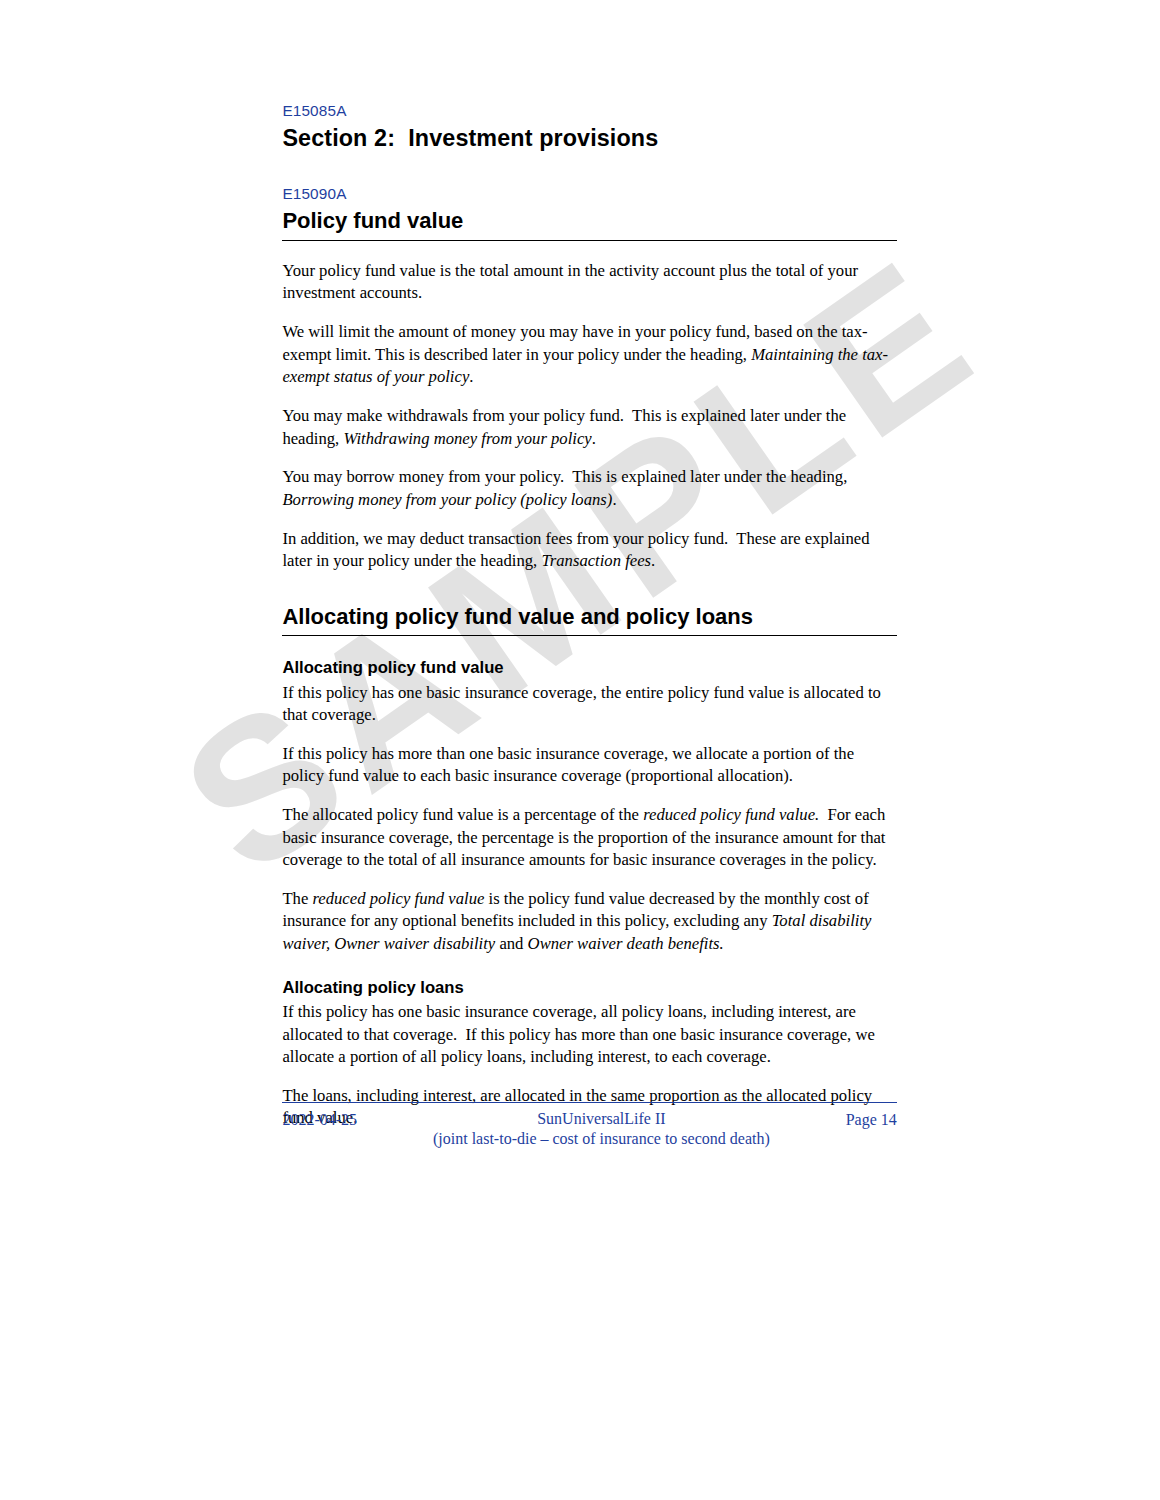SAMPLE
E15085A
Section 2: Investment provisions
E15090A
Policy fund value
Your policy fund value is the total amount in the activity account plus the total of your investment accounts.
We will limit the amount of money you may have in your policy fund, based on the tax-exempt limit. This is described later in your policy under the heading, Maintaining the tax-exempt status of your policy.
You may make withdrawals from your policy fund. This is explained later under the heading, Withdrawing money from your policy.
You may borrow money from your policy. This is explained later under the heading, Borrowing money from your policy (policy loans).
In addition, we may deduct transaction fees from your policy fund. These are explained later in your policy under the heading, Transaction fees.
Allocating policy fund value and policy loans
Allocating policy fund value
If this policy has one basic insurance coverage, the entire policy fund value is allocated to that coverage.
If this policy has more than one basic insurance coverage, we allocate a portion of the policy fund value to each basic insurance coverage (proportional allocation).
The allocated policy fund value is a percentage of the reduced policy fund value. For each basic insurance coverage, the percentage is the proportion of the insurance amount for that coverage to the total of all insurance amounts for basic insurance coverages in the policy.
The reduced policy fund value is the policy fund value decreased by the monthly cost of insurance for any optional benefits included in this policy, excluding any Total disability waiver, Owner waiver disability and Owner waiver death benefits.
Allocating policy loans
If this policy has one basic insurance coverage, all policy loans, including interest, are allocated to that coverage. If this policy has more than one basic insurance coverage, we allocate a portion of all policy loans, including interest, to each coverage.
The loans, including interest, are allocated in the same proportion as the allocated policy fund value.
2022-04-25
SunUniversalLife II
(joint last-to-die – cost of insurance to second death)
Page 14